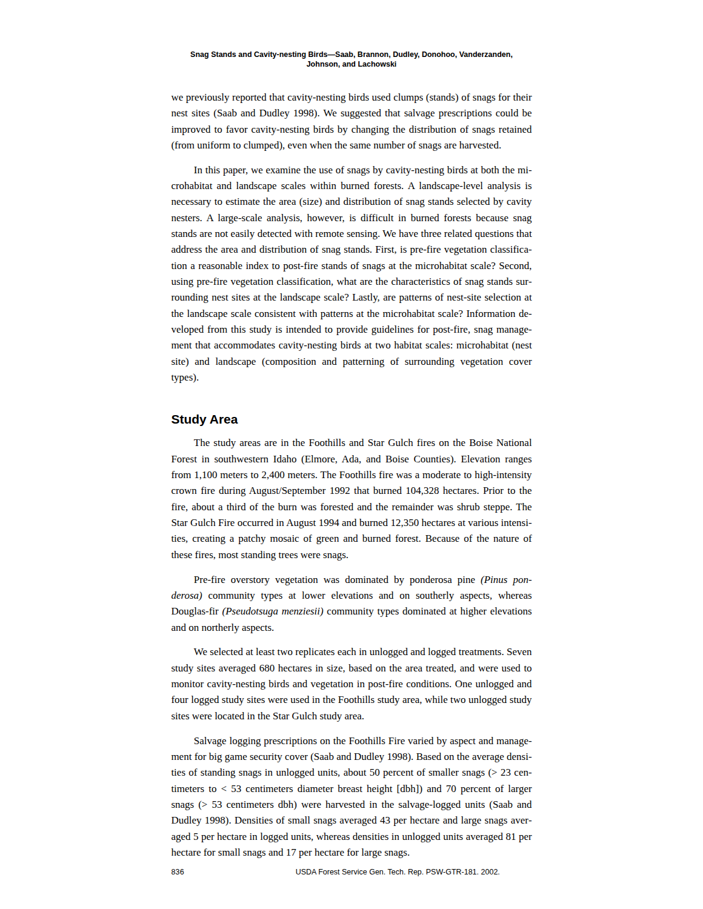Snag Stands and Cavity-nesting Birds—Saab, Brannon, Dudley, Donohoo, Vanderzanden,
Johnson, and Lachowski
we previously reported that cavity-nesting birds used clumps (stands) of snags for their nest sites (Saab and Dudley 1998). We suggested that salvage prescriptions could be improved to favor cavity-nesting birds by changing the distribution of snags retained (from uniform to clumped), even when the same number of snags are harvested.
In this paper, we examine the use of snags by cavity-nesting birds at both the microhabitat and landscape scales within burned forests. A landscape-level analysis is necessary to estimate the area (size) and distribution of snag stands selected by cavity nesters. A large-scale analysis, however, is difficult in burned forests because snag stands are not easily detected with remote sensing. We have three related questions that address the area and distribution of snag stands. First, is pre-fire vegetation classification a reasonable index to post-fire stands of snags at the microhabitat scale? Second, using pre-fire vegetation classification, what are the characteristics of snag stands surrounding nest sites at the landscape scale? Lastly, are patterns of nest-site selection at the landscape scale consistent with patterns at the microhabitat scale? Information developed from this study is intended to provide guidelines for post-fire, snag management that accommodates cavity-nesting birds at two habitat scales: microhabitat (nest site) and landscape (composition and patterning of surrounding vegetation cover types).
Study Area
The study areas are in the Foothills and Star Gulch fires on the Boise National Forest in southwestern Idaho (Elmore, Ada, and Boise Counties). Elevation ranges from 1,100 meters to 2,400 meters. The Foothills fire was a moderate to high-intensity crown fire during August/September 1992 that burned 104,328 hectares. Prior to the fire, about a third of the burn was forested and the remainder was shrub steppe. The Star Gulch Fire occurred in August 1994 and burned 12,350 hectares at various intensities, creating a patchy mosaic of green and burned forest. Because of the nature of these fires, most standing trees were snags.
Pre-fire overstory vegetation was dominated by ponderosa pine (Pinus ponderosa) community types at lower elevations and on southerly aspects, whereas Douglas-fir (Pseudotsuga menziesii) community types dominated at higher elevations and on northerly aspects.
We selected at least two replicates each in unlogged and logged treatments. Seven study sites averaged 680 hectares in size, based on the area treated, and were used to monitor cavity-nesting birds and vegetation in post-fire conditions. One unlogged and four logged study sites were used in the Foothills study area, while two unlogged study sites were located in the Star Gulch study area.
Salvage logging prescriptions on the Foothills Fire varied by aspect and management for big game security cover (Saab and Dudley 1998). Based on the average densities of standing snags in unlogged units, about 50 percent of smaller snags (> 23 centimeters to < 53 centimeters diameter breast height [dbh]) and 70 percent of larger snags (> 53 centimeters dbh) were harvested in the salvage-logged units (Saab and Dudley 1998). Densities of small snags averaged 43 per hectare and large snags averaged 5 per hectare in logged units, whereas densities in unlogged units averaged 81 per hectare for small snags and 17 per hectare for large snags.
836 USDA Forest Service Gen. Tech. Rep. PSW-GTR-181. 2002.